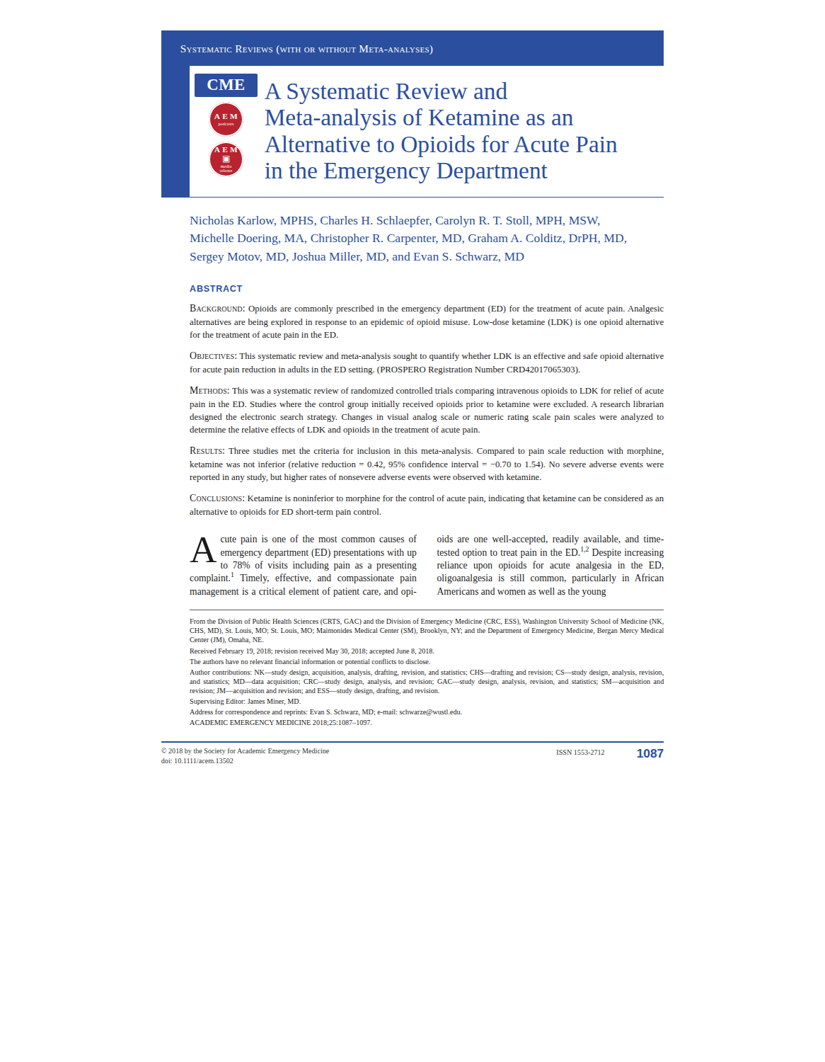Systematic Reviews (with or without Meta-analyses)
CME
A E M Podcasts
A E M ▣ Media
Release
A Systematic Review and
Meta-analysis of Ketamine as an
Alternative to Opioids for Acute Pain
in the Emergency Department
Nicholas Karlow, MPHS, Charles H. Schlaepfer, Carolyn R. T. Stoll, MPH, MSW,
Michelle Doering, MA, Christopher R. Carpenter, MD, Graham A. Colditz, DrPH, MD,
Sergey Motov, MD, Joshua Miller, MD, and Evan S. Schwarz, MD
ABSTRACT
Background: Opioids are commonly prescribed in the emergency department (ED) for the treatment of acute pain. Analgesic alternatives are being explored in response to an epidemic of opioid misuse. Low-dose ketamine (LDK) is one opioid alternative for the treatment of acute pain in the ED.
Objectives: This systematic review and meta-analysis sought to quantify whether LDK is an effective and safe opioid alternative for acute pain reduction in adults in the ED setting. (PROSPERO Registration Number CRD42017065303).
Methods: This was a systematic review of randomized controlled trials comparing intravenous opioids to LDK for relief of acute pain in the ED. Studies where the control group initially received opioids prior to ketamine were excluded. A research librarian designed the electronic search strategy. Changes in visual analog scale or numeric rating scale pain scales were analyzed to determine the relative effects of LDK and opioids in the treatment of acute pain.
Results: Three studies met the criteria for inclusion in this meta-analysis. Compared to pain scale reduction with morphine, ketamine was not inferior (relative reduction = 0.42, 95% confidence interval = −0.70 to 1.54). No severe adverse events were reported in any study, but higher rates of nonsevere adverse events were observed with ketamine.
Conclusions: Ketamine is noninferior to morphine for the control of acute pain, indicating that ketamine can be considered as an alternative to opioids for ED short-term pain control.
Acute pain is one of the most common causes of emergency department (ED) presentations with up to 78% of visits including pain as a presenting complaint.1 Timely, effective, and compassionate pain management is a critical element of patient care, and opioids are one well-accepted, readily available, and time-tested option to treat pain in the ED.1,2 Despite increasing reliance upon opioids for acute analgesia in the ED, oligoanalgesia is still common, particularly in African Americans and women as well as the young
From the Division of Public Health Sciences (CRTS, GAC) and the Division of Emergency Medicine (CRC, ESS), Washington University School of Medicine (NK, CHS, MD), St. Louis, MO; St. Louis, MO; Maimonides Medical Center (SM), Brooklyn, NY; and the Department of Emergency Medicine, Bergan Mercy Medical Center (JM), Omaha, NE.
Received February 19, 2018; revision received May 30, 2018; accepted June 8, 2018.
The authors have no relevant financial information or potential conflicts to disclose.
Author contributions: NK—study design, acquisition, analysis, drafting, revision, and statistics; CHS—drafting and revision; CS—study design, analysis, revision, and statistics; MD—data acquisition; CRC—study design, analysis, and revision; GAC—study design, analysis, revision, and statistics; SM—acquisition and revision; JM—acquisition and revision; and ESS—study design, drafting, and revision.
Supervising Editor: James Miner, MD.
Address for correspondence and reprints: Evan S. Schwarz, MD; e-mail: schwarze@wustl.edu.
ACADEMIC EMERGENCY MEDICINE 2018;25:1087–1097.
© 2018 by the Society for Academic Emergency Medicine
doi: 10.1111/acem.13502
ISSN 1553-2712
1087